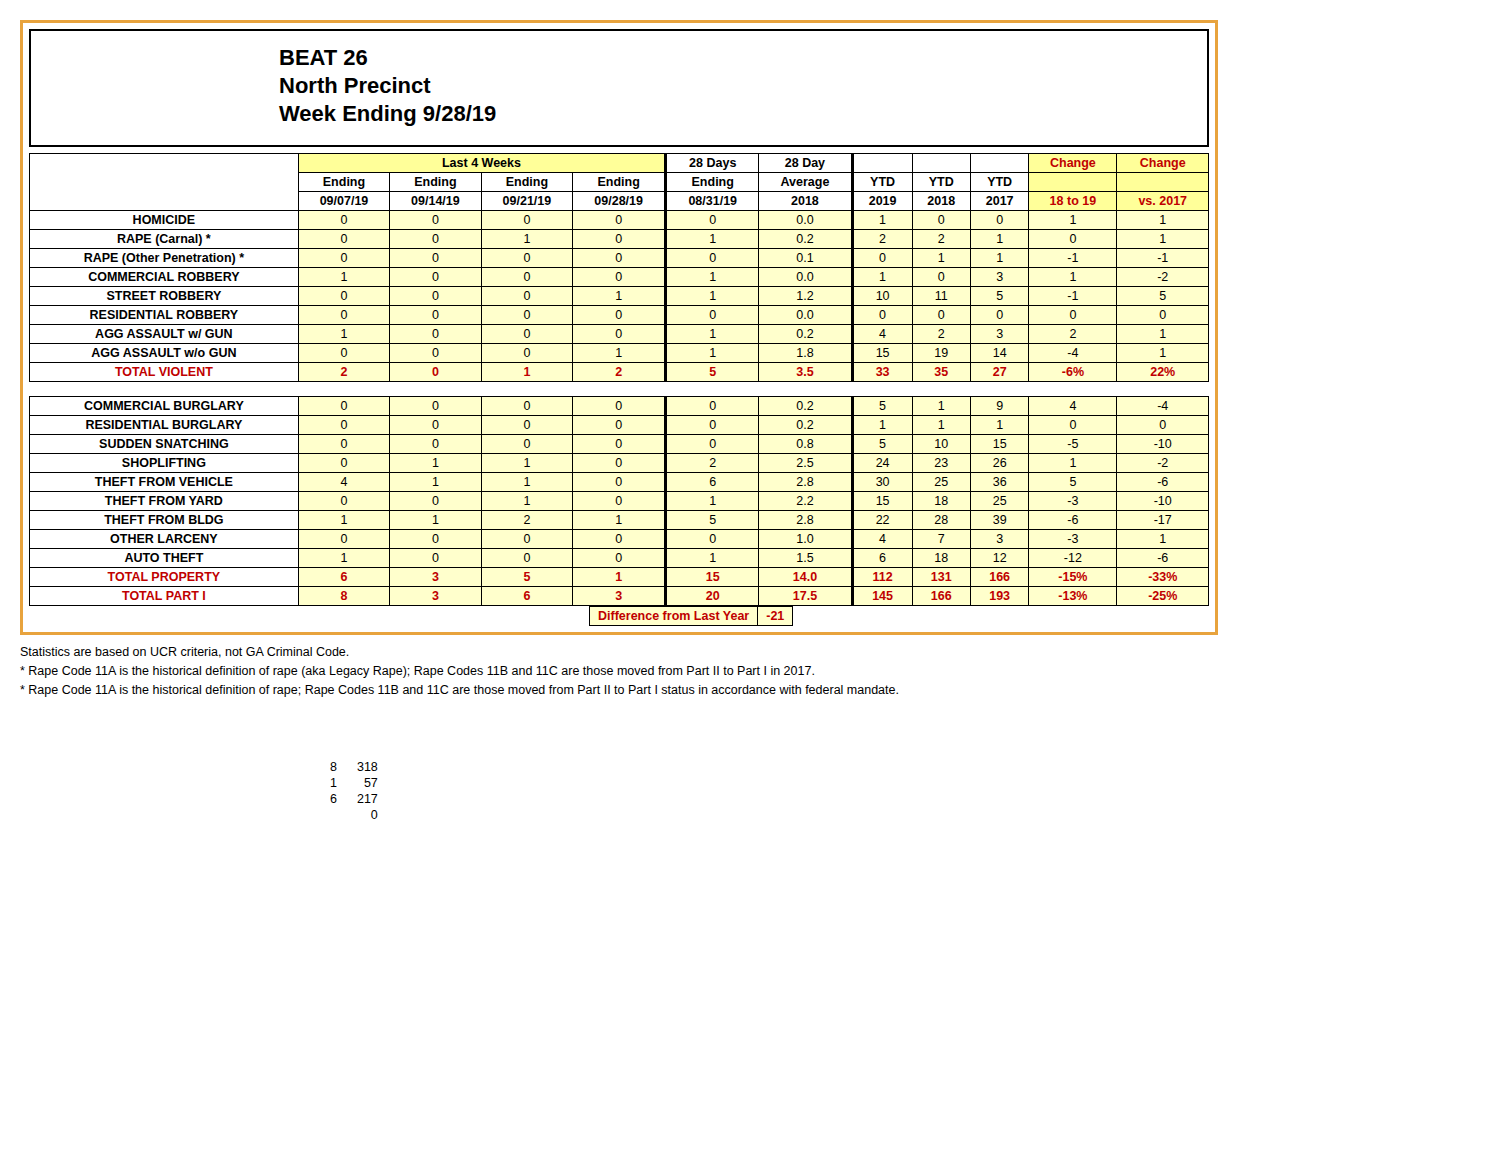BEAT 26
North Precinct
Week Ending 9/28/19
| | Last 4 Weeks | 28 Days | 28 Day | | | | Change | Change |
| --- | --- | --- | --- | --- | --- | --- | --- | --- |
| Ending | Ending | Ending | Ending | Ending | Average | YTD | YTD | YTD | | |
| 09/07/19 | 09/14/19 | 09/21/19 | 09/28/19 | 08/31/19 | 2018 | 2019 | 2018 | 2017 | 18 to 19 | vs. 2017 |
| HOMICIDE | 0 | 0 | 0 | 0 | 0 | 0.0 | 1 | 0 | 0 | 1 | 1 |
| RAPE (Carnal) * | 0 | 0 | 1 | 0 | 1 | 0.2 | 2 | 2 | 1 | 0 | 1 |
| RAPE (Other Penetration) * | 0 | 0 | 0 | 0 | 0 | 0.1 | 0 | 1 | 1 | -1 | -1 |
| COMMERCIAL ROBBERY | 1 | 0 | 0 | 0 | 1 | 0.0 | 1 | 0 | 3 | 1 | -2 |
| STREET ROBBERY | 0 | 0 | 0 | 1 | 1 | 1.2 | 10 | 11 | 5 | -1 | 5 |
| RESIDENTIAL ROBBERY | 0 | 0 | 0 | 0 | 0 | 0.0 | 0 | 0 | 0 | 0 | 0 |
| AGG ASSAULT w/ GUN | 1 | 0 | 0 | 0 | 1 | 0.2 | 4 | 2 | 3 | 2 | 1 |
| AGG ASSAULT w/o GUN | 0 | 0 | 0 | 1 | 1 | 1.8 | 15 | 19 | 14 | -4 | 1 |
| TOTAL VIOLENT | 2 | 0 | 1 | 2 | 5 | 3.5 | 33 | 35 | 27 | -6% | 22% |
| COMMERCIAL BURGLARY | 0 | 0 | 0 | 0 | 0 | 0.2 | 5 | 1 | 9 | 4 | -4 |
| RESIDENTIAL BURGLARY | 0 | 0 | 0 | 0 | 0 | 0.2 | 1 | 1 | 1 | 0 | 0 |
| SUDDEN SNATCHING | 0 | 0 | 0 | 0 | 0 | 0.8 | 5 | 10 | 15 | -5 | -10 |
| SHOPLIFTING | 0 | 1 | 1 | 0 | 2 | 2.5 | 24 | 23 | 26 | 1 | -2 |
| THEFT FROM VEHICLE | 4 | 1 | 1 | 0 | 6 | 2.8 | 30 | 25 | 36 | 5 | -6 |
| THEFT FROM YARD | 0 | 0 | 1 | 0 | 1 | 2.2 | 15 | 18 | 25 | -3 | -10 |
| THEFT FROM BLDG | 1 | 1 | 2 | 1 | 5 | 2.8 | 22 | 28 | 39 | -6 | -17 |
| OTHER LARCENY | 0 | 0 | 0 | 0 | 0 | 1.0 | 4 | 7 | 3 | -3 | 1 |
| AUTO THEFT | 1 | 0 | 0 | 0 | 1 | 1.5 | 6 | 18 | 12 | -12 | -6 |
| TOTAL PROPERTY | 6 | 3 | 5 | 1 | 15 | 14.0 | 112 | 131 | 166 | -15% | -33% |
| TOTAL PART I | 8 | 3 | 6 | 3 | 20 | 17.5 | 145 | 166 | 193 | -13% | -25% |
| Difference from Last Year | -21 |
Statistics are based on UCR criteria, not GA Criminal Code.
* Rape Code 11A is the historical definition of rape (aka Legacy Rape); Rape Codes 11B and 11C are those moved from Part II to Part I in 2017.
* Rape Code 11A is the historical definition of rape; Rape Codes 11B and 11C are those moved from Part II to Part I status in accordance with federal mandate.
| 8 | 318 |
| 1 | 57 |
| 6 | 217 |
| | 0 |